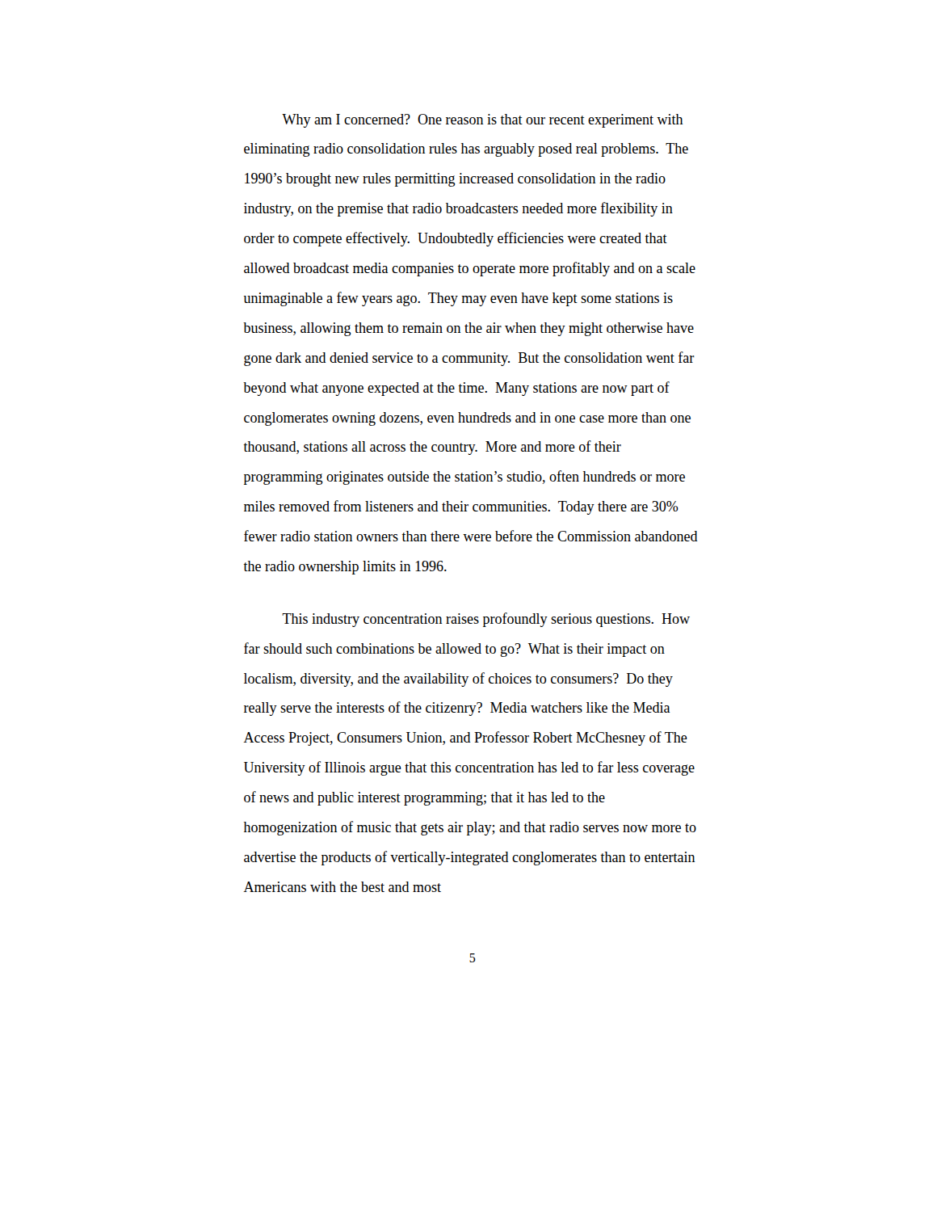Why am I concerned? One reason is that our recent experiment with eliminating radio consolidation rules has arguably posed real problems. The 1990’s brought new rules permitting increased consolidation in the radio industry, on the premise that radio broadcasters needed more flexibility in order to compete effectively. Undoubtedly efficiencies were created that allowed broadcast media companies to operate more profitably and on a scale unimaginable a few years ago. They may even have kept some stations is business, allowing them to remain on the air when they might otherwise have gone dark and denied service to a community. But the consolidation went far beyond what anyone expected at the time. Many stations are now part of conglomerates owning dozens, even hundreds and in one case more than one thousand, stations all across the country. More and more of their programming originates outside the station’s studio, often hundreds or more miles removed from listeners and their communities. Today there are 30% fewer radio station owners than there were before the Commission abandoned the radio ownership limits in 1996.
This industry concentration raises profoundly serious questions. How far should such combinations be allowed to go? What is their impact on localism, diversity, and the availability of choices to consumers? Do they really serve the interests of the citizenry? Media watchers like the Media Access Project, Consumers Union, and Professor Robert McChesney of The University of Illinois argue that this concentration has led to far less coverage of news and public interest programming; that it has led to the homogenization of music that gets air play; and that radio serves now more to advertise the products of vertically-integrated conglomerates than to entertain Americans with the best and most
5